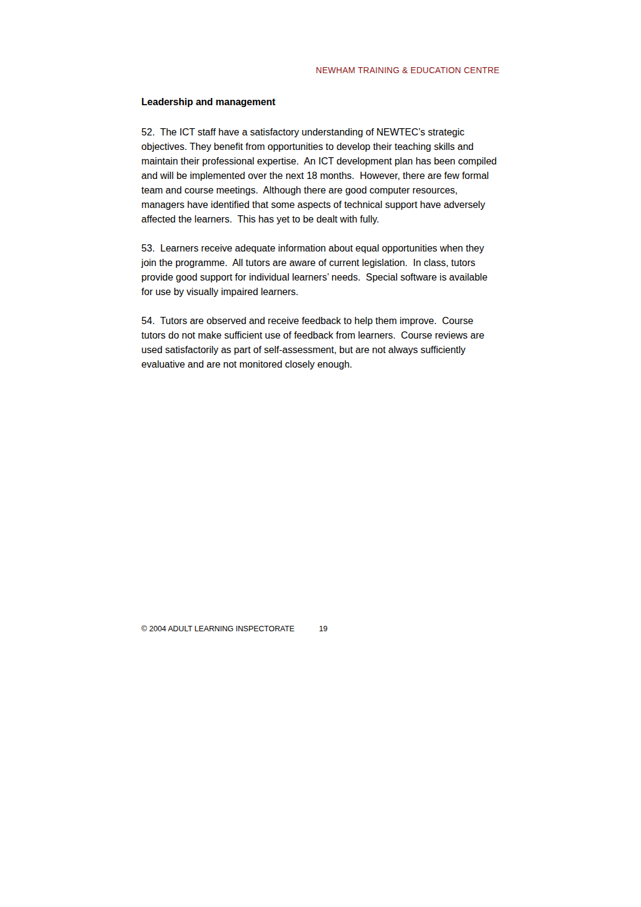NEWHAM TRAINING & EDUCATION CENTRE
Leadership and management
52. The ICT staff have a satisfactory understanding of NEWTEC’s strategic objectives. They benefit from opportunities to develop their teaching skills and maintain their professional expertise. An ICT development plan has been compiled and will be implemented over the next 18 months. However, there are few formal team and course meetings. Although there are good computer resources, managers have identified that some aspects of technical support have adversely affected the learners. This has yet to be dealt with fully.
53. Learners receive adequate information about equal opportunities when they join the programme. All tutors are aware of current legislation. In class, tutors provide good support for individual learners’ needs. Special software is available for use by visually impaired learners.
54. Tutors are observed and receive feedback to help them improve. Course tutors do not make sufficient use of feedback from learners. Course reviews are used satisfactorily as part of self-assessment, but are not always sufficiently evaluative and are not monitored closely enough.
© 2004 ADULT LEARNING INSPECTORATE19